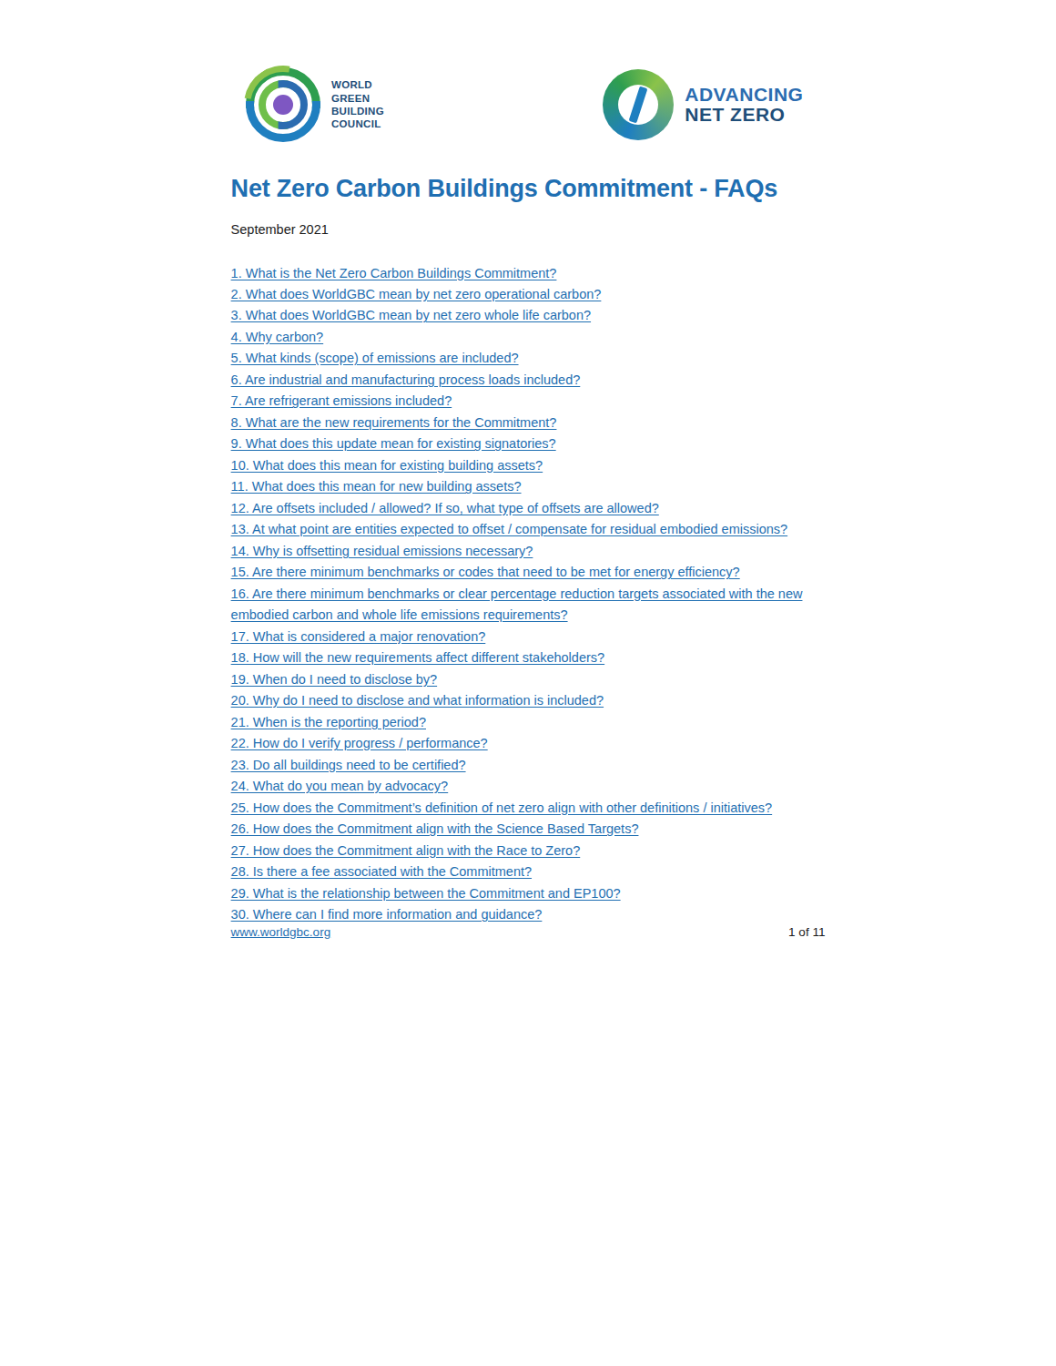World Green Building Council
Advancing
Net Zero
Net Zero Carbon Buildings Commitment - FAQs
September 2021
1. What is the Net Zero Carbon Buildings Commitment?
2. What does WorldGBC mean by net zero operational carbon?
3. What does WorldGBC mean by net zero whole life carbon?
4. Why carbon?
5. What kinds (scope) of emissions are included?
6. Are industrial and manufacturing process loads included?
7. Are refrigerant emissions included?
8. What are the new requirements for the Commitment?
9. What does this update mean for existing signatories?
10. What does this mean for existing building assets?
11. What does this mean for new building assets?
12. Are offsets included / allowed? If so, what type of offsets are allowed?
13. At what point are entities expected to offset / compensate for residual embodied emissions?
14. Why is offsetting residual emissions necessary?
15. Are there minimum benchmarks or codes that need to be met for energy efficiency?
16. Are there minimum benchmarks or clear percentage reduction targets associated with the new embodied carbon and whole life emissions requirements?
17. What is considered a major renovation?
18. How will the new requirements affect different stakeholders?
19. When do I need to disclose by?
20. Why do I need to disclose and what information is included?
21. When is the reporting period?
22. How do I verify progress / performance?
23. Do all buildings need to be certified?
24. What do you mean by advocacy?
25. How does the Commitment’s definition of net zero align with other definitions / initiatives?
26. How does the Commitment align with the Science Based Targets?
27. How does the Commitment align with the Race to Zero?
28. Is there a fee associated with the Commitment?
29. What is the relationship between the Commitment and EP100?
30. Where can I find more information and guidance?
www.worldgbc.org 1 of 11